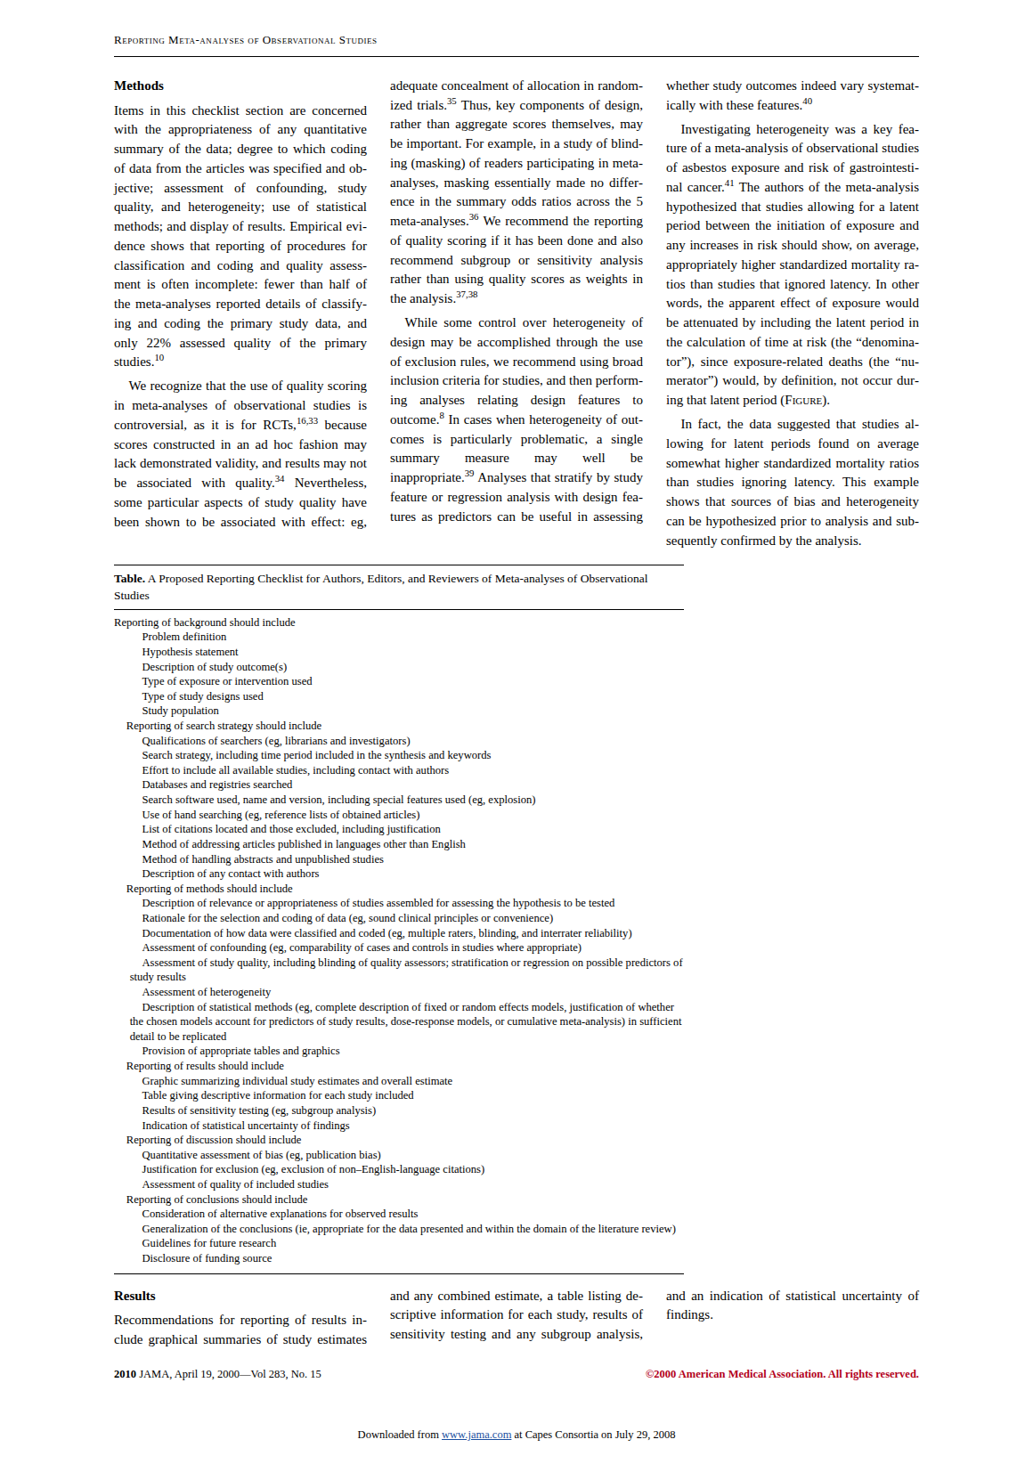Reporting Meta-analyses of Observational Studies
Methods
Items in this checklist section are concerned with the appropriateness of any quantitative summary of the data; degree to which coding of data from the articles was specified and objective; assessment of confounding, study quality, and heterogeneity; use of statistical methods; and display of results. Empirical evidence shows that reporting of procedures for classification and coding and quality assessment is often incomplete: fewer than half of the meta-analyses reported details of classifying and coding the primary study data, and only 22% assessed quality of the primary studies.10
We recognize that the use of quality scoring in meta-analyses of observational studies is controversial, as it is for RCTs,16,33 because scores constructed in an ad hoc fashion may lack demonstrated validity, and results may not be associated with quality.34 Nevertheless, some particular aspects of study quality have been shown to be associated with effect: eg, adequate concealment of allocation in randomized trials.35 Thus, key components of design, rather than aggregate scores themselves, may be important. For example, in a study of blinding (masking) of readers participating in meta-analyses, masking essentially made no difference in the summary odds ratios across the 5 meta-analyses.36 We recommend the reporting of quality scoring if it has been done and also recommend subgroup or sensitivity analysis rather than using quality scores as weights in the analysis.37,38
While some control over heterogeneity of design may be accomplished through the use of exclusion rules, we recommend using broad inclusion criteria for studies, and then performing analyses relating design features to outcome.8 In cases when heterogeneity of outcomes is particularly problematic, a single summary measure may well be inappropriate.39 Analyses that stratify by study feature or regression analysis with design features as predictors can be useful in assessing whether study outcomes indeed vary systematically with these features.40
Investigating heterogeneity was a key feature of a meta-analysis of observational studies of asbestos exposure and risk of gastrointestinal cancer.41 The authors of the meta-analysis hypothesized that studies allowing for a latent period between the initiation of exposure and any increases in risk should show, on average, appropriately higher standardized mortality ratios than studies that ignored latency. In other words, the apparent effect of exposure would be attenuated by including the latent period in the calculation of time at risk (the “denominator”), since exposure-related deaths (the “numerator”) would, by definition, not occur during that latent period (Figure).
In fact, the data suggested that studies allowing for latent periods found on average somewhat higher standardized mortality ratios than studies ignoring latency. This example shows that sources of bias and heterogeneity can be hypothesized prior to analysis and subsequently confirmed by the analysis.
Table. A Proposed Reporting Checklist for Authors, Editors, and Reviewers of Meta-analyses of Observational Studies
Reporting of background should include
Problem definition
Hypothesis statement
Description of study outcome(s)
Type of exposure or intervention used
Type of study designs used
Study population
Reporting of search strategy should include
Qualifications of searchers (eg, librarians and investigators)
Search strategy, including time period included in the synthesis and keywords
Effort to include all available studies, including contact with authors
Databases and registries searched
Search software used, name and version, including special features used (eg, explosion)
Use of hand searching (eg, reference lists of obtained articles)
List of citations located and those excluded, including justification
Method of addressing articles published in languages other than English
Method of handling abstracts and unpublished studies
Description of any contact with authors
Reporting of methods should include
Description of relevance or appropriateness of studies assembled for assessing the hypothesis to be tested
Rationale for the selection and coding of data (eg, sound clinical principles or convenience)
Documentation of how data were classified and coded (eg, multiple raters, blinding, and interrater reliability)
Assessment of confounding (eg, comparability of cases and controls in studies where appropriate)
Assessment of study quality, including blinding of quality assessors; stratification or regression on possible predictors of study results
Assessment of heterogeneity
Description of statistical methods (eg, complete description of fixed or random effects models, justification of whether the chosen models account for predictors of study results, dose-response models, or cumulative meta-analysis) in sufficient detail to be replicated
Provision of appropriate tables and graphics
Reporting of results should include
Graphic summarizing individual study estimates and overall estimate
Table giving descriptive information for each study included
Results of sensitivity testing (eg, subgroup analysis)
Indication of statistical uncertainty of findings
Reporting of discussion should include
Quantitative assessment of bias (eg, publication bias)
Justification for exclusion (eg, exclusion of non–English-language citations)
Assessment of quality of included studies
Reporting of conclusions should include
Consideration of alternative explanations for observed results
Generalization of the conclusions (ie, appropriate for the data presented and within the domain of the literature review)
Guidelines for future research
Disclosure of funding source
Results
Recommendations for reporting of results include graphical summaries of study estimates and any combined estimate, a table listing descriptive information for each study, results of sensitivity testing and any subgroup analysis, and an indication of statistical uncertainty of findings.
2010 JAMA, April 19, 2000—Vol 283, No. 15
©2000 American Medical Association. All rights reserved.
Downloaded from www.jama.com at Capes Consortia on July 29, 2008